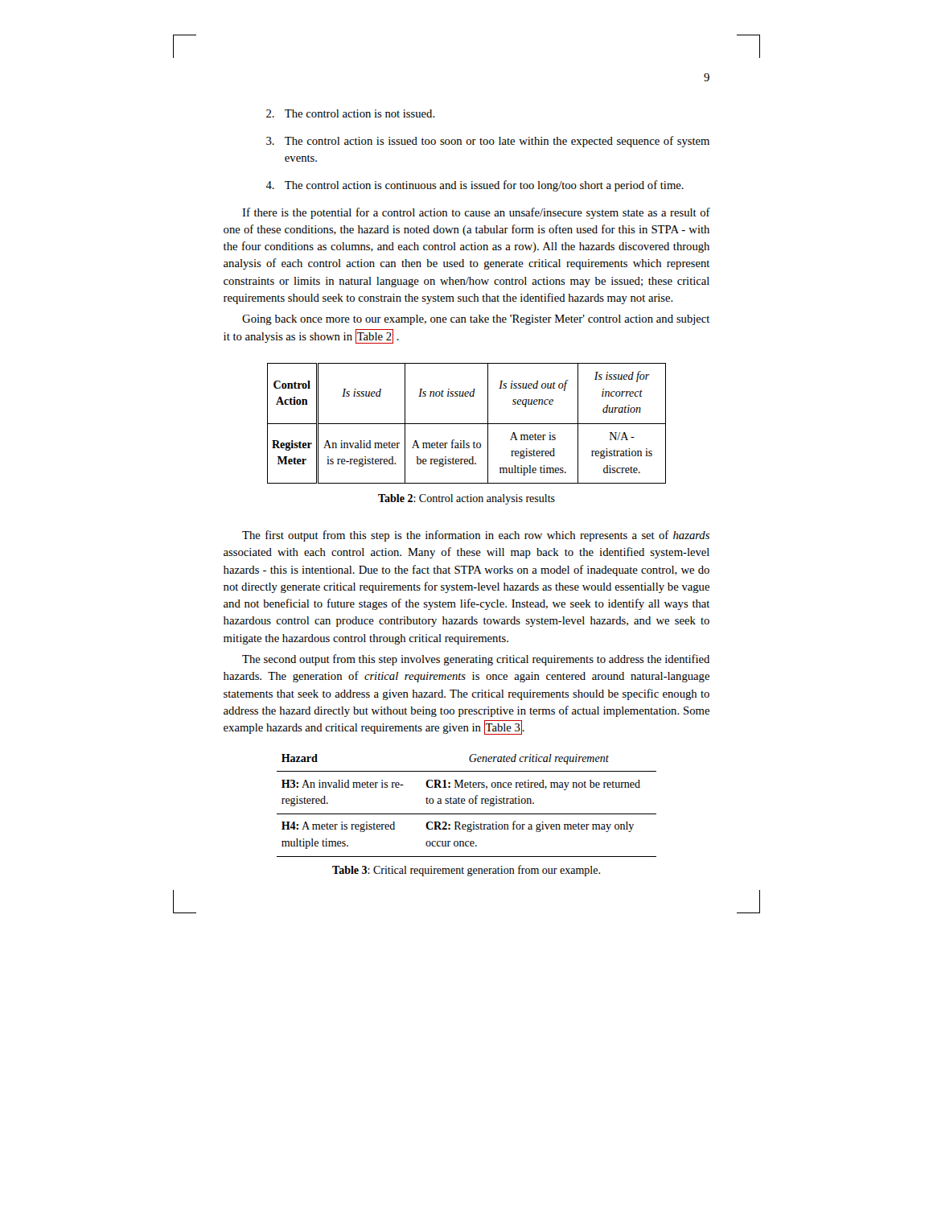9
2. The control action is not issued.
3. The control action is issued too soon or too late within the expected sequence of system events.
4. The control action is continuous and is issued for too long/too short a period of time.
If there is the potential for a control action to cause an unsafe/insecure system state as a result of one of these conditions, the hazard is noted down (a tabular form is often used for this in STPA - with the four conditions as columns, and each control action as a row). All the hazards discovered through analysis of each control action can then be used to generate critical requirements which represent constraints or limits in natural language on when/how control actions may be issued; these critical requirements should seek to constrain the system such that the identified hazards may not arise.
Going back once more to our example, one can take the 'Register Meter' control action and subject it to analysis as is shown in Table 2 .
| Control Action | Is issued | Is not issued | Is issued out of sequence | Is issued for incorrect duration |
| --- | --- | --- | --- | --- |
| Register Meter | An invalid meter is re-registered. | A meter fails to be registered. | A meter is registered multiple times. | N/A - registration is discrete. |
Table 2: Control action analysis results
The first output from this step is the information in each row which represents a set of hazards associated with each control action. Many of these will map back to the identified system-level hazards - this is intentional. Due to the fact that STPA works on a model of inadequate control, we do not directly generate critical requirements for system-level hazards as these would essentially be vague and not beneficial to future stages of the system life-cycle. Instead, we seek to identify all ways that hazardous control can produce contributory hazards towards system-level hazards, and we seek to mitigate the hazardous control through critical requirements.
The second output from this step involves generating critical requirements to address the identified hazards. The generation of critical requirements is once again centered around natural-language statements that seek to address a given hazard. The critical requirements should be specific enough to address the hazard directly but without being too prescriptive in terms of actual implementation. Some example hazards and critical requirements are given in Table 3.
| Hazard | Generated critical requirement |
| --- | --- |
| H3: An invalid meter is re-registered. | CR1: Meters, once retired, may not be returned to a state of registration. |
| H4: A meter is registered multiple times. | CR2: Registration for a given meter may only occur once. |
Table 3: Critical requirement generation from our example.